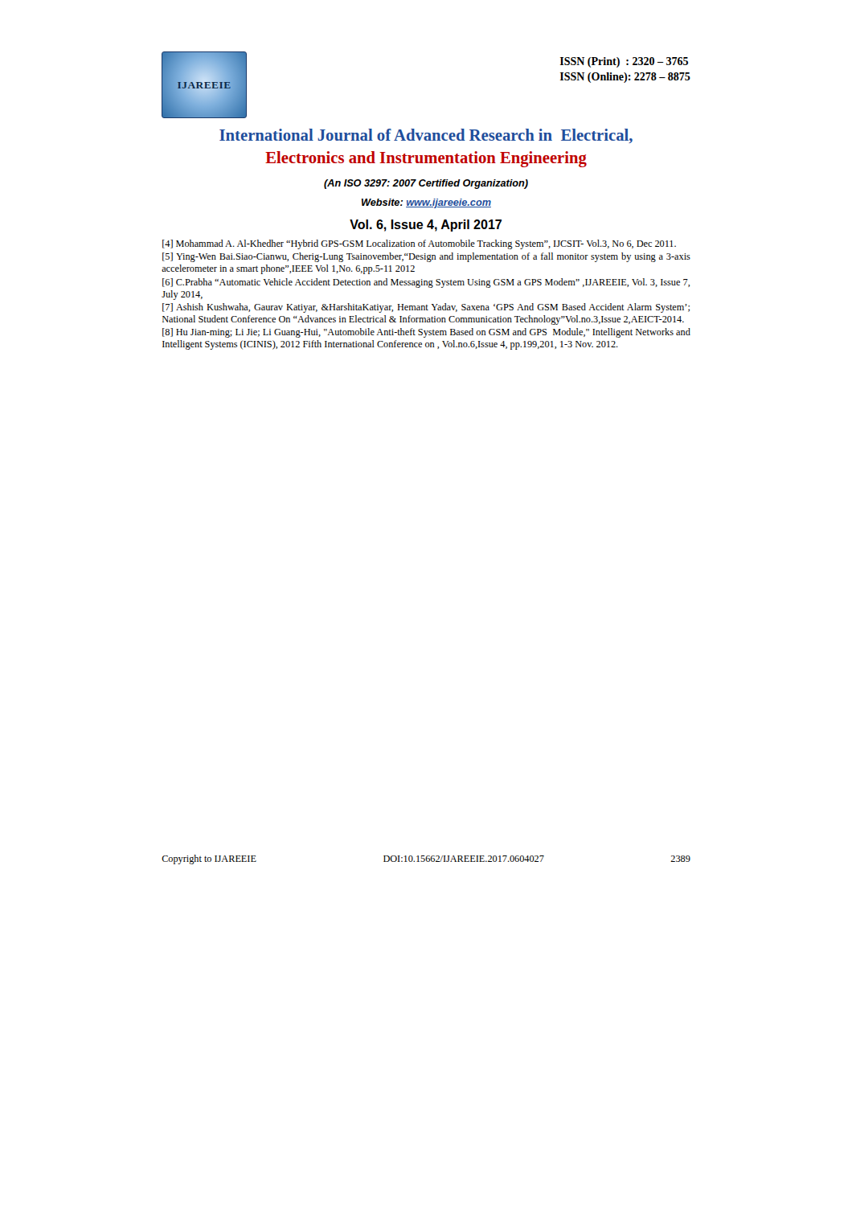IJAREEIE
ISSN (Print) : 2320 – 3765
ISSN (Online): 2278 – 8875
International Journal of Advanced Research in Electrical,
Electronics and Instrumentation Engineering
(An ISO 3297: 2007 Certified Organization)
Website: www.ijareeie.com
Vol. 6, Issue 4, April 2017
[4] Mohammad A. Al-Khedher “Hybrid GPS-GSM Localization of Automobile Tracking System”, IJCSIT- Vol.3, No 6, Dec 2011.
[5] Ying-Wen Bai.Siao-Cianwu, Cherig-Lung Tsainovember,“Design and implementation of a fall monitor system by using a 3-axis accelerometer in a smart phone”,IEEE Vol 1,No. 6,pp.5-11 2012
[6] C.Prabha “Automatic Vehicle Accident Detection and Messaging System Using GSM a GPS Modem” ,IJAREEIE, Vol. 3, Issue 7, July 2014,
[7] Ashish Kushwaha, Gaurav Katiyar, &HarshitaKatiyar, Hemant Yadav, Saxena ‘GPS And GSM Based Accident Alarm System’; National Student Conference On “Advances in Electrical & Information Communication Technology”Vol.no.3,Issue 2,AEICT-2014.
[8] Hu Jian-ming; Li Jie; Li Guang-Hui, "Automobile Anti-theft System Based on GSM and GPS Module," Intelligent Networks and Intelligent Systems (ICINIS), 2012 Fifth International Conference on , Vol.no.6,Issue 4, pp.199,201, 1-3 Nov. 2012.
Copyright to IJAREEIE
DOI:10.15662/IJAREEIE.2017.0604027
2389